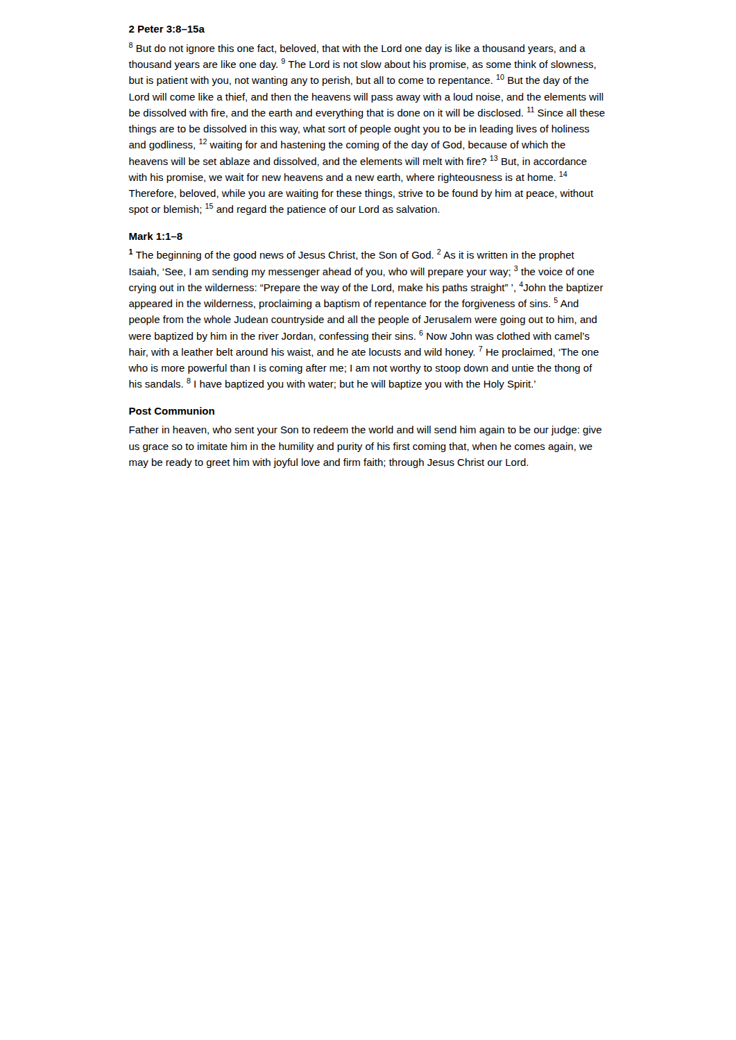2 Peter 3:8–15a
8 But do not ignore this one fact, beloved, that with the Lord one day is like a thousand years, and a thousand years are like one day. 9 The Lord is not slow about his promise, as some think of slowness, but is patient with you, not wanting any to perish, but all to come to repentance. 10 But the day of the Lord will come like a thief, and then the heavens will pass away with a loud noise, and the elements will be dissolved with fire, and the earth and everything that is done on it will be disclosed. 11 Since all these things are to be dissolved in this way, what sort of people ought you to be in leading lives of holiness and godliness, 12 waiting for and hastening the coming of the day of God, because of which the heavens will be set ablaze and dissolved, and the elements will melt with fire? 13 But, in accordance with his promise, we wait for new heavens and a new earth, where righteousness is at home. 14 Therefore, beloved, while you are waiting for these things, strive to be found by him at peace, without spot or blemish; 15 and regard the patience of our Lord as salvation.
Mark 1:1–8
1 The beginning of the good news of Jesus Christ, the Son of God. 2 As it is written in the prophet Isaiah, ‘See, I am sending my messenger ahead of you, who will prepare your way; 3 the voice of one crying out in the wilderness: “Prepare the way of the Lord, make his paths straight” ’, 4John the baptizer appeared in the wilderness, proclaiming a baptism of repentance for the forgiveness of sins. 5 And people from the whole Judean countryside and all the people of Jerusalem were going out to him, and were baptized by him in the river Jordan, confessing their sins. 6 Now John was clothed with camel’s hair, with a leather belt around his waist, and he ate locusts and wild honey. 7 He proclaimed, ‘The one who is more powerful than I is coming after me; I am not worthy to stoop down and untie the thong of his sandals. 8 I have baptized you with water; but he will baptize you with the Holy Spirit.’
Post Communion
Father in heaven, who sent your Son to redeem the world and will send him again to be our judge: give us grace so to imitate him in the humility and purity of his first coming that, when he comes again, we may be ready to greet him with joyful love and firm faith; through Jesus Christ our Lord.